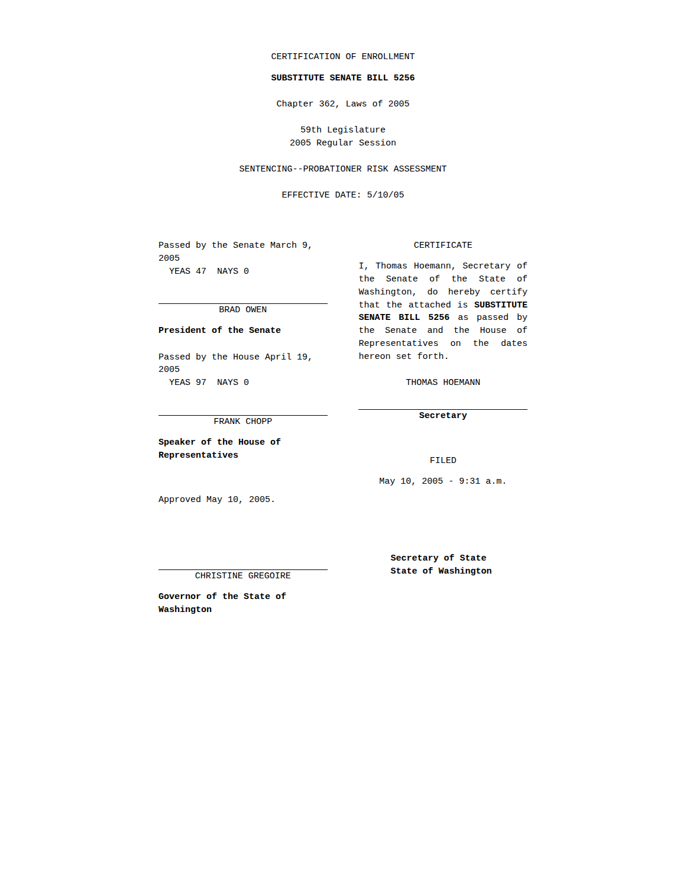CERTIFICATION OF ENROLLMENT
SUBSTITUTE SENATE BILL 5256
Chapter 362, Laws of 2005
59th Legislature
2005 Regular Session
SENTENCING--PROBATIONER RISK ASSESSMENT
EFFECTIVE DATE: 5/10/05
Passed by the Senate March 9, 2005
YEAS 47 NAYS 0
BRAD OWEN
President of the Senate
Passed by the House April 19, 2005
YEAS 97 NAYS 0
FRANK CHOPP
Speaker of the House of Representatives
Approved May 10, 2005.
CHRISTINE GREGOIRE
Governor of the State of Washington
CERTIFICATE
I, Thomas Hoemann, Secretary of the Senate of the State of Washington, do hereby certify that the attached is SUBSTITUTE SENATE BILL 5256 as passed by the Senate and the House of Representatives on the dates hereon set forth.
THOMAS HOEMANN
Secretary
FILED
May 10, 2005 - 9:31 a.m.
Secretary of State
State of Washington